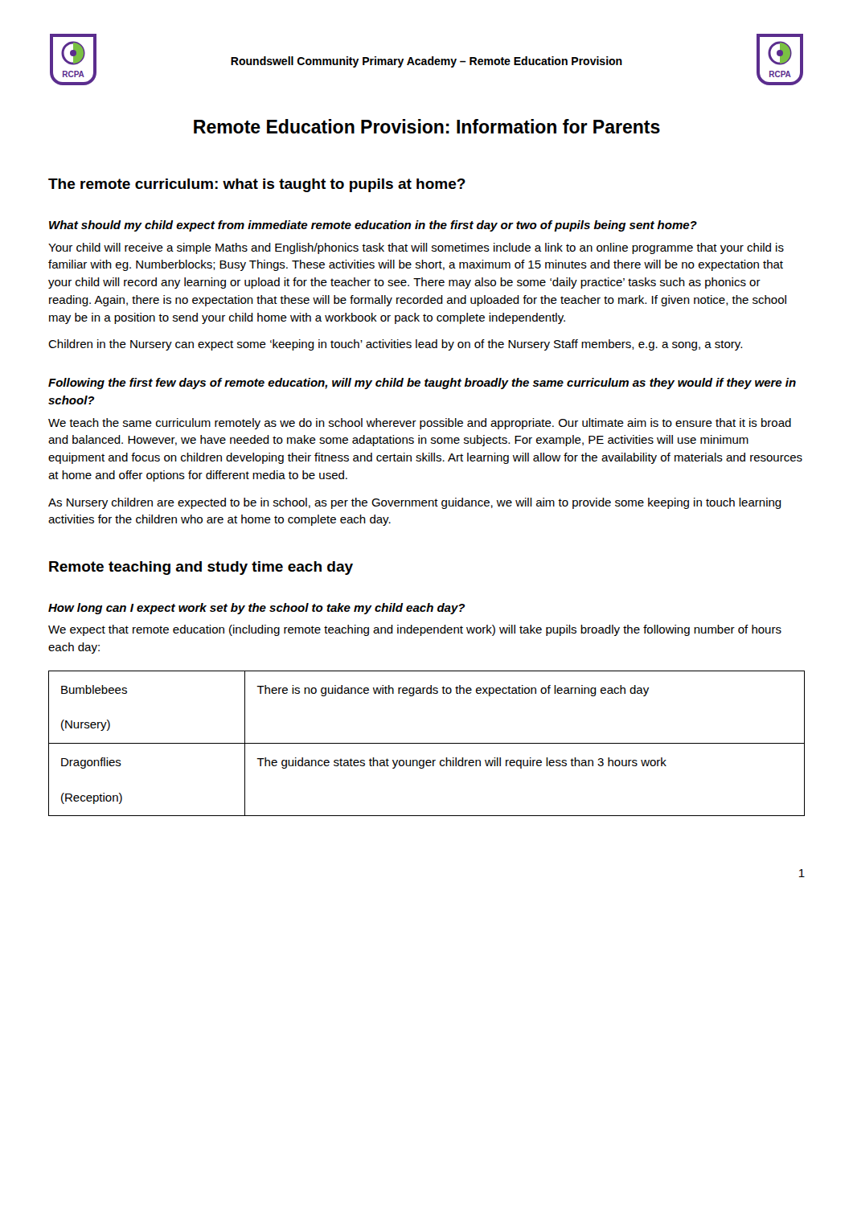RCPA
Roundswell Community Primary Academy – Remote Education Provision
RCPA
Remote Education Provision: Information for Parents
The remote curriculum: what is taught to pupils at home?
What should my child expect from immediate remote education in the first day or two of pupils being sent home?
Your child will receive a simple Maths and English/phonics task that will sometimes include a link to an online programme that your child is familiar with eg. Numberblocks; Busy Things. These activities will be short, a maximum of 15 minutes and there will be no expectation that your child will record any learning or upload it for the teacher to see. There may also be some ‘daily practice’ tasks such as phonics or reading. Again, there is no expectation that these will be formally recorded and uploaded for the teacher to mark. If given notice, the school may be in a position to send your child home with a workbook or pack to complete independently.
Children in the Nursery can expect some ‘keeping in touch’ activities lead by on of the Nursery Staff members, e.g. a song, a story.
Following the first few days of remote education, will my child be taught broadly the same curriculum as they would if they were in school?
We teach the same curriculum remotely as we do in school wherever possible and appropriate. Our ultimate aim is to ensure that it is broad and balanced. However, we have needed to make some adaptations in some subjects. For example, PE activities will use minimum equipment and focus on children developing their fitness and certain skills. Art learning will allow for the availability of materials and resources at home and offer options for different media to be used.
As Nursery children are expected to be in school, as per the Government guidance, we will aim to provide some keeping in touch learning activities for the children who are at home to complete each day.
Remote teaching and study time each day
How long can I expect work set by the school to take my child each day?
We expect that remote education (including remote teaching and independent work) will take pupils broadly the following number of hours each day:
| Bumblebees (Nursery) | There is no guidance with regards to the expectation of learning each day |
| Dragonflies (Reception) | The guidance states that younger children will require less than 3 hours work |
1